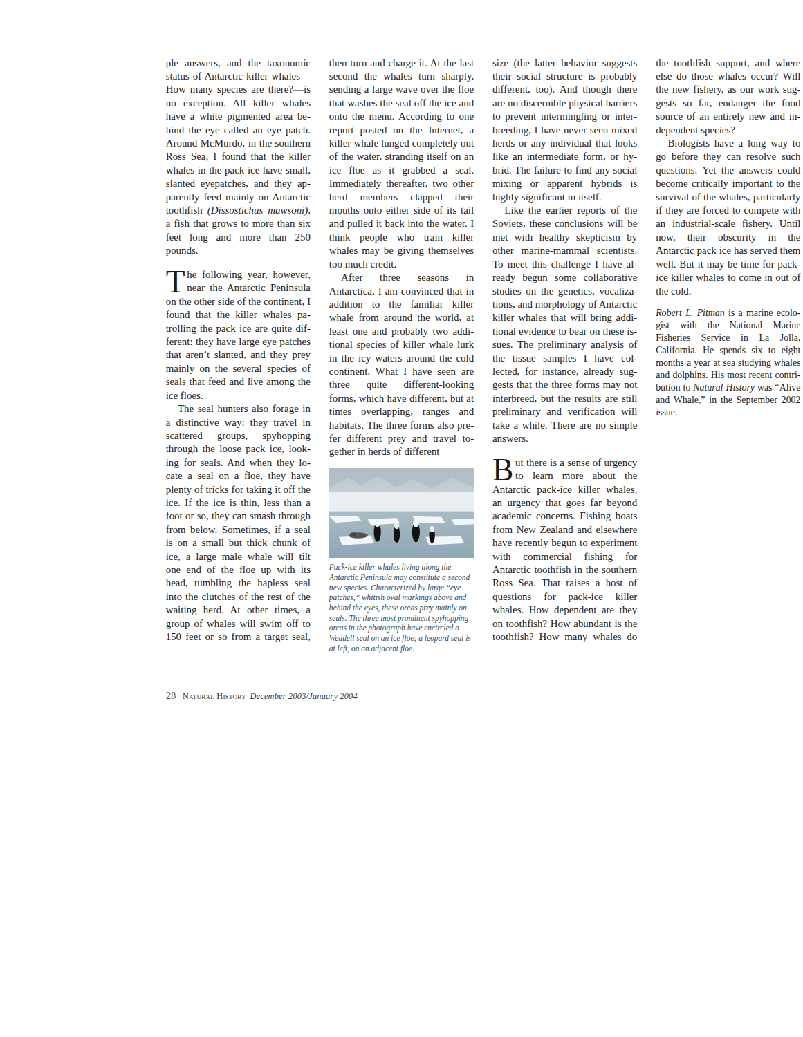ple answers, and the taxonomic status of Antarctic killer whales—How many species are there?—is no exception. All killer whales have a white pigmented area behind the eye called an eye patch. Around McMurdo, in the southern Ross Sea, I found that the killer whales in the pack ice have small, slanted eyepatches, and they apparently feed mainly on Antarctic toothfish (Dissostichus mawsoni), a fish that grows to more than six feet long and more than 250 pounds.
The following year, however, near the Antarctic Peninsula on the other side of the continent, I found that the killer whales patrolling the pack ice are quite different: they have large eye patches that aren’t slanted, and they prey mainly on the several species of seals that feed and live among the ice floes.
The seal hunters also forage in a distinctive way: they travel in scattered groups, spyhopping through the loose pack ice, looking for seals. And when they locate a seal on a floe, they have plenty of tricks for taking it off the ice. If the ice is thin, less than a foot or so, they can smash through from below. Sometimes, if a seal is on a small but thick chunk of ice, a large male whale will tilt one end of the floe up with its head, tumbling the hapless seal into the clutches of the rest of the waiting herd. At other times, a group of whales will swim off to 150 feet or so from a target seal, then turn and charge it. At the last second the whales turn sharply, sending a large wave over the floe that washes the seal off the ice and onto the menu. According to one report posted on the Internet, a killer whale lunged completely out of the water, stranding itself on an ice floe as it grabbed a seal. Immediately thereafter, two other herd members clapped their mouths onto either side of its tail and pulled it back into the water. I think people who train killer whales may be giving themselves too much credit.
After three seasons in Antarctica, I am convinced that in addition to the familiar killer whale from around the world, at least one and probably two additional species of killer whale lurk in the icy waters around the cold continent. What I have seen are three quite different-looking forms, which have different, but at times overlapping, ranges and habitats. The three forms also prefer different prey and travel together in herds of different
Pack-ice killer whales living along the Antarctic Peninsula may constitute a second new species. Characterized by large “eye patches,” whitish oval markings above and behind the eyes, these orcas prey mainly on seals. The three most prominent spyhopping orcas in the photograph have encircled a Weddell seal on an ice floe; a leopard seal is at left, on an adjacent floe.
size (the latter behavior suggests their social structure is probably different, too). And though there are no discernible physical barriers to prevent intermingling or interbreeding, I have never seen mixed herds or any individual that looks like an intermediate form, or hybrid. The failure to find any social mixing or apparent hybrids is highly significant in itself.
Like the earlier reports of the Soviets, these conclusions will be met with healthy skepticism by other marine-mammal scientists. To meet this challenge I have already begun some collaborative studies on the genetics, vocalizations, and morphology of Antarctic killer whales that will bring additional evidence to bear on these issues. The preliminary analysis of the tissue samples I have collected, for instance, already suggests that the three forms may not interbreed, but the results are still preliminary and verification will take a while. There are no simple answers.
But there is a sense of urgency to learn more about the Antarctic pack-ice killer whales, an urgency that goes far beyond academic concerns. Fishing boats from New Zealand and elsewhere have recently begun to experiment with commercial fishing for Antarctic toothfish in the southern Ross Sea. That raises a host of questions for pack-ice killer whales. How dependent are they on toothfish? How abundant is the toothfish? How many whales do the toothfish support, and where else do those whales occur? Will the new fishery, as our work suggests so far, endanger the food source of an entirely new and independent species?
Biologists have a long way to go before they can resolve such questions. Yet the answers could become critically important to the survival of the whales, particularly if they are forced to compete with an industrial-scale fishery. Until now, their obscurity in the Antarctic pack ice has served them well. But it may be time for pack-ice killer whales to come in out of the cold.
Robert L. Pitman is a marine ecologist with the National Marine Fisheries Service in La Jolla, California. He spends six to eight months a year at sea studying whales and dolphins. His most recent contribution to Natural History was “Alive and Whale,” in the September 2002 issue.
28 Natural HistoryDecember 2003/January 2004